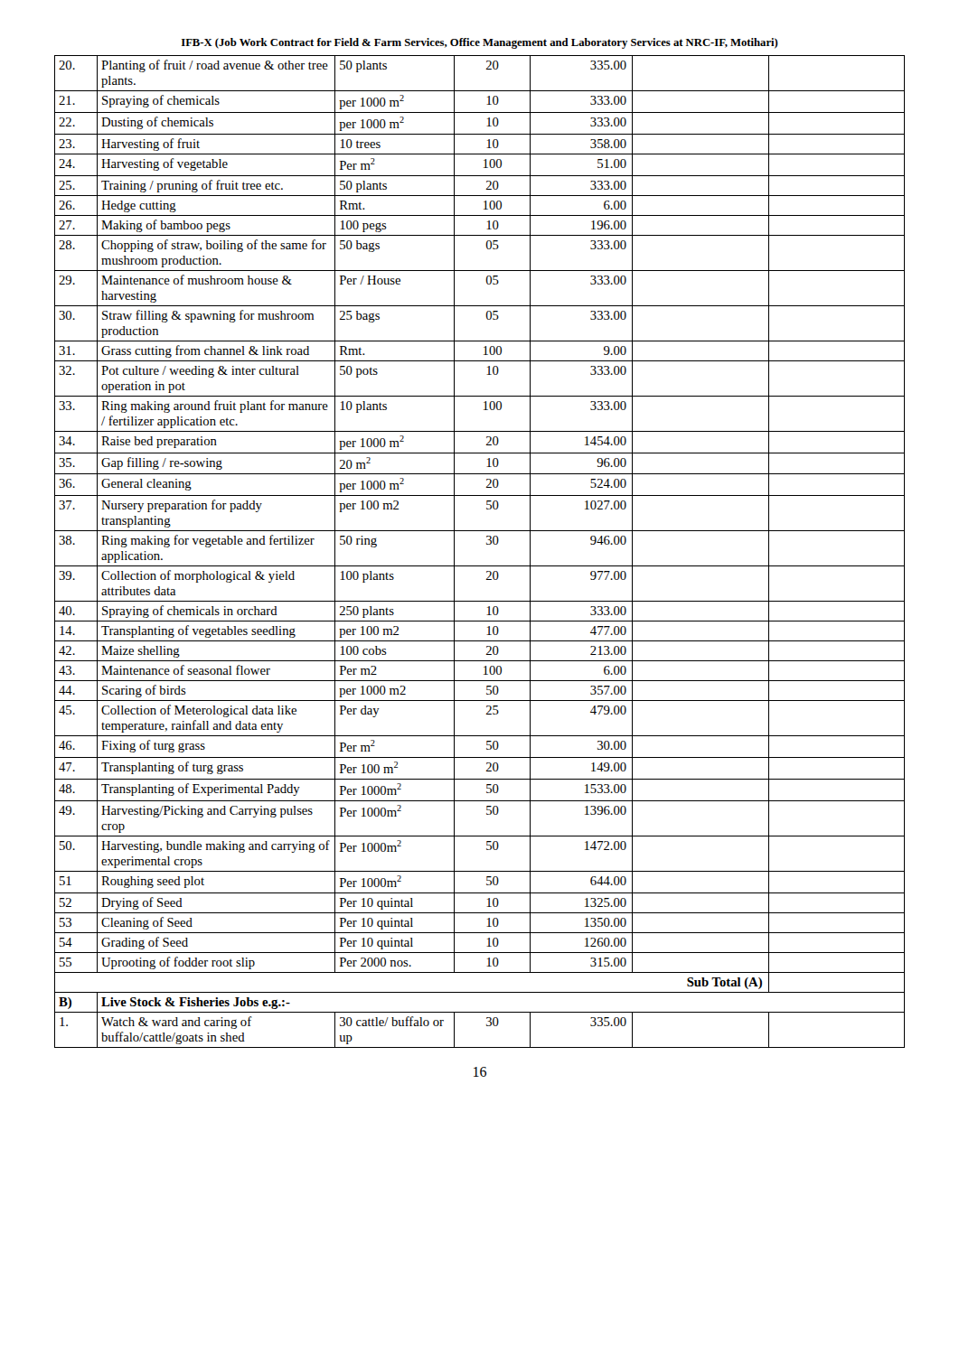IFB-X (Job Work Contract for Field & Farm Services, Office Management and Laboratory Services at NRC-IF, Motihari)
| 20. | Planting of fruit / road avenue & other tree plants. | 50 plants | 20 | 335.00 | | |
| 21. | Spraying of chemicals | per 1000 m 2 | 10 | 333.00 | | |
| 22. | Dusting of chemicals | per 1000 m 2 | 10 | 333.00 | | |
| 23. | Harvesting of fruit | 10 trees | 10 | 358.00 | | |
| 24. | Harvesting of vegetable | Per m 2 | 100 | 51.00 | | |
| 25. | Training / pruning of fruit tree etc. | 50 plants | 20 | 333.00 | | |
| 26. | Hedge cutting | Rmt. | 100 | 6.00 | | |
| 27. | Making of bamboo pegs | 100 pegs | 10 | 196.00 | | |
| 28. | Chopping of straw, boiling of the same for mushroom production. | 50 bags | 05 | 333.00 | | |
| 29. | Maintenance of mushroom house & harvesting | Per / House | 05 | 333.00 | | |
| 30. | Straw filling & spawning for mushroom production | 25 bags | 05 | 333.00 | | |
| 31. | Grass cutting from channel & link road | Rmt. | 100 | 9.00 | | |
| 32. | Pot culture / weeding & inter cultural operation in pot | 50 pots | 10 | 333.00 | | |
| 33. | Ring making around fruit plant for manure / fertilizer application etc. | 10 plants | 100 | 333.00 | | |
| 34. | Raise bed preparation | per 1000 m 2 | 20 | 1454.00 | | |
| 35. | Gap filling / re-sowing | 20 m 2 | 10 | 96.00 | | |
| 36. | General cleaning | per 1000 m 2 | 20 | 524.00 | | |
| 37. | Nursery preparation for paddy transplanting | per 100 m2 | 50 | 1027.00 | | |
| 38. | Ring making for vegetable and fertilizer application. | 50 ring | 30 | 946.00 | | |
| 39. | Collection of morphological & yield attributes data | 100 plants | 20 | 977.00 | | |
| 40. | Spraying of chemicals in orchard | 250 plants | 10 | 333.00 | | |
| 14. | Transplanting of vegetables seedling | per 100 m2 | 10 | 477.00 | | |
| 42. | Maize shelling | 100 cobs | 20 | 213.00 | | |
| 43. | Maintenance of seasonal flower | Per m2 | 100 | 6.00 | | |
| 44. | Scaring of birds | per 1000 m2 | 50 | 357.00 | | |
| 45. | Collection of Meterological data like temperature, rainfall and data enty | Per day | 25 | 479.00 | | |
| 46. | Fixing of turg grass | Per m 2 | 50 | 30.00 | | |
| 47. | Transplanting of turg grass | Per 100 m 2 | 20 | 149.00 | | |
| 48. | Transplanting of Experimental Paddy | Per 1000m 2 | 50 | 1533.00 | | |
| 49. | Harvesting/Picking and Carrying pulses crop | Per 1000m 2 | 50 | 1396.00 | | |
| 50. | Harvesting, bundle making and carrying of experimental crops | Per 1000m 2 | 50 | 1472.00 | | |
| 51 | Roughing seed plot | Per 1000m 2 | 50 | 644.00 | | |
| 52 | Drying of Seed | Per 10 quintal | 10 | 1325.00 | | |
| 53 | Cleaning of Seed | Per 10 quintal | 10 | 1350.00 | | |
| 54 | Grading of Seed | Per 10 quintal | 10 | 1260.00 | | |
| 55 | Uprooting of fodder root slip | Per 2000 nos. | 10 | 315.00 | | |
| Sub Total (A) | |
| B) | Live Stock & Fisheries Jobs e.g.:- |
| 1. | Watch & ward and caring of buffalo/cattle/goats in shed | 30 cattle/ buffalo or up | 30 | 335.00 | | |
16